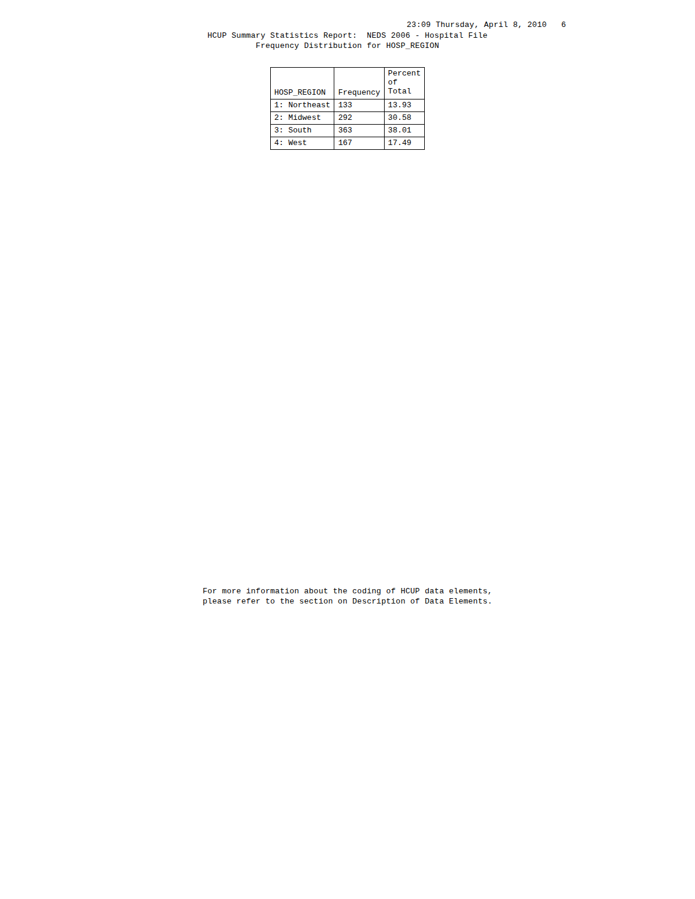23:09 Thursday, April 8, 2010 6
HCUP Summary Statistics Report: NEDS 2006 - Hospital File Frequency Distribution for HOSP_REGION
| HOSP_REGION | Frequency | Percent of Total |
| --- | --- | --- |
| 1: Northeast | 133 | 13.93 |
| 2: Midwest | 292 | 30.58 |
| 3: South | 363 | 38.01 |
| 4: West | 167 | 17.49 |
For more information about the coding of HCUP data elements, please refer to the section on Description of Data Elements.